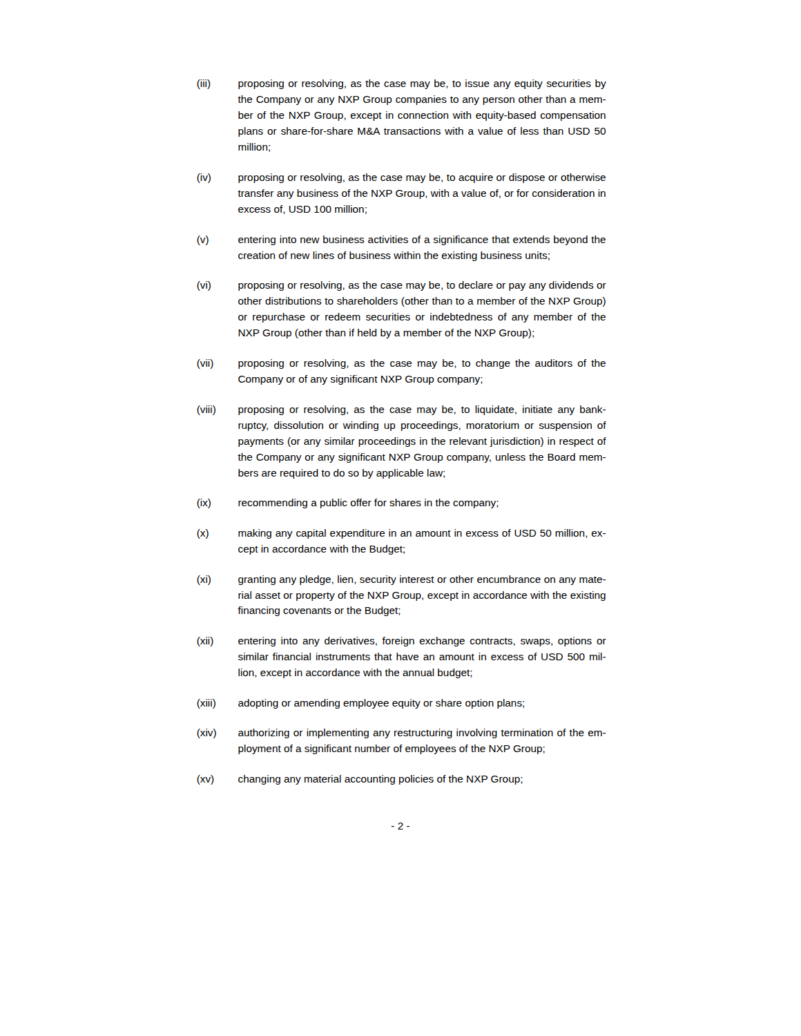(iii) proposing or resolving, as the case may be, to issue any equity securities by the Company or any NXP Group companies to any person other than a member of the NXP Group, except in connection with equity-based compensation plans or share-for-share M&A transactions with a value of less than USD 50 million;
(iv) proposing or resolving, as the case may be, to acquire or dispose or otherwise transfer any business of the NXP Group, with a value of, or for consideration in excess of, USD 100 million;
(v) entering into new business activities of a significance that extends beyond the creation of new lines of business within the existing business units;
(vi) proposing or resolving, as the case may be, to declare or pay any dividends or other distributions to shareholders (other than to a member of the NXP Group) or repurchase or redeem securities or indebtedness of any member of the NXP Group (other than if held by a member of the NXP Group);
(vii) proposing or resolving, as the case may be, to change the auditors of the Company or of any significant NXP Group company;
(viii) proposing or resolving, as the case may be, to liquidate, initiate any bankruptcy, dissolution or winding up proceedings, moratorium or suspension of payments (or any similar proceedings in the relevant jurisdiction) in respect of the Company or any significant NXP Group company, unless the Board members are required to do so by applicable law;
(ix) recommending a public offer for shares in the company;
(x) making any capital expenditure in an amount in excess of USD 50 million, except in accordance with the Budget;
(xi) granting any pledge, lien, security interest or other encumbrance on any material asset or property of the NXP Group, except in accordance with the existing financing covenants or the Budget;
(xii) entering into any derivatives, foreign exchange contracts, swaps, options or similar financial instruments that have an amount in excess of USD 500 million, except in accordance with the annual budget;
(xiii) adopting or amending employee equity or share option plans;
(xiv) authorizing or implementing any restructuring involving termination of the employment of a significant number of employees of the NXP Group;
(xv) changing any material accounting policies of the NXP Group;
- 2 -